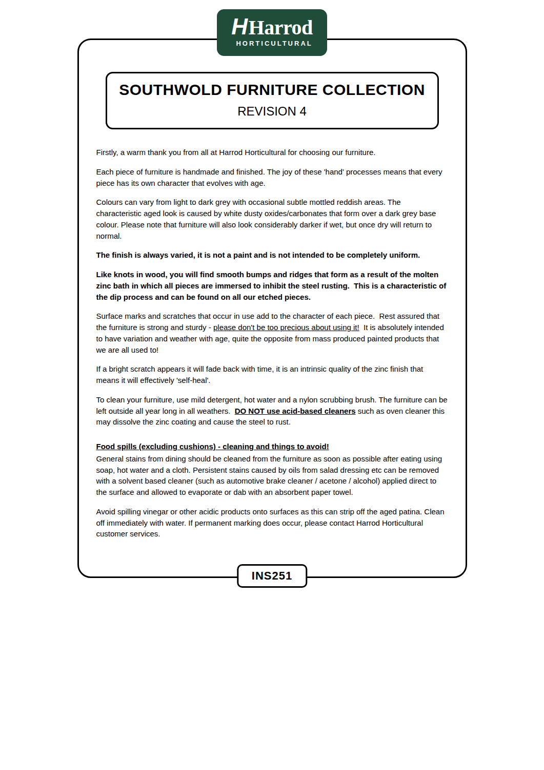HHarrod
HORTICULTURAL
SOUTHWOLD FURNITURE COLLECTION
REVISION 4
Firstly, a warm thank you from all at Harrod Horticultural for choosing our furniture.
Each piece of furniture is handmade and finished. The joy of these 'hand' processes means that every piece has its own character that evolves with age.
Colours can vary from light to dark grey with occasional subtle mottled reddish areas. The characteristic aged look is caused by white dusty oxides/carbonates that form over a dark grey base colour. Please note that furniture will also look considerably darker if wet, but once dry will return to normal.
The finish is always varied, it is not a paint and is not intended to be completely uniform.
Like knots in wood, you will find smooth bumps and ridges that form as a result of the molten zinc bath in which all pieces are immersed to inhibit the steel rusting. This is a characteristic of the dip process and can be found on all our etched pieces.
Surface marks and scratches that occur in use add to the character of each piece. Rest assured that the furniture is strong and sturdy - please don't be too precious about using it! It is absolutely intended to have variation and weather with age, quite the opposite from mass produced painted products that we are all used to!
If a bright scratch appears it will fade back with time, it is an intrinsic quality of the zinc finish that means it will effectively 'self-heal'.
To clean your furniture, use mild detergent, hot water and a nylon scrubbing brush. The furniture can be left outside all year long in all weathers. DO NOT use acid-based cleaners such as oven cleaner this may dissolve the zinc coating and cause the steel to rust.
Food spills (excluding cushions) - cleaning and things to avoid!
General stains from dining should be cleaned from the furniture as soon as possible after eating using soap, hot water and a cloth. Persistent stains caused by oils from salad dressing etc can be removed with a solvent based cleaner (such as automotive brake cleaner / acetone / alcohol) applied direct to the surface and allowed to evaporate or dab with an absorbent paper towel.
Avoid spilling vinegar or other acidic products onto surfaces as this can strip off the aged patina. Clean off immediately with water. If permanent marking does occur, please contact Harrod Horticultural customer services.
INS251